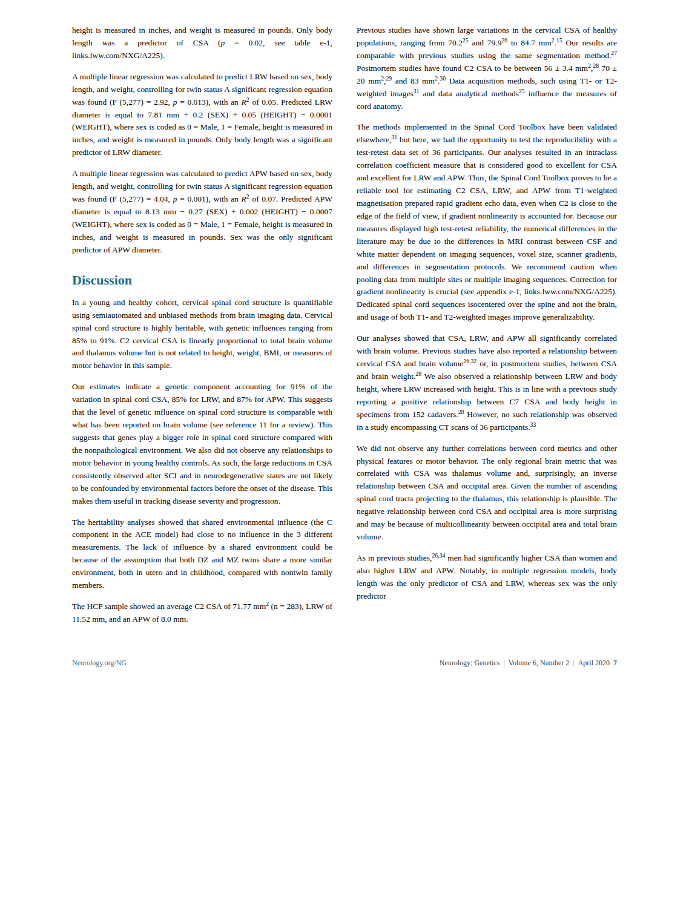height is measured in inches, and weight is measured in pounds. Only body length was a predictor of CSA (p = 0.02, see table e-1, links.lww.com/NXG/A225).
A multiple linear regression was calculated to predict LRW based on sex, body length, and weight, controlling for twin status A significant regression equation was found (F (5,277) = 2.92, p = 0.013), with an R2 of 0.05. Predicted LRW diameter is equal to 7.81 mm + 0.2 (SEX) + 0.05 (HEIGHT) − 0.0001 (WEIGHT), where sex is coded as 0 = Male, 1 = Female, height is measured in inches, and weight is measured in pounds. Only body length was a significant predictor of LRW diameter.
A multiple linear regression was calculated to predict APW based on sex, body length, and weight, controlling for twin status A significant regression equation was found (F (5,277) = 4.04, p = 0.001), with an R2 of 0.07. Predicted APW diameter is equal to 8.13 mm − 0.27 (SEX) + 0.002 (HEIGHT) − 0.0007 (WEIGHT), where sex is coded as 0 = Male, 1 = Female, height is measured in inches, and weight is measured in pounds. Sex was the only significant predictor of APW diameter.
Discussion
In a young and healthy cohort, cervical spinal cord structure is quantifiable using semiautomated and unbiased methods from brain imaging data. Cervical spinal cord structure is highly heritable, with genetic influences ranging from 85% to 91%. C2 cervical CSA is linearly proportional to total brain volume and thalamus volume but is not related to height, weight, BMI, or measures of motor behavior in this sample.
Our estimates indicate a genetic component accounting for 91% of the variation in spinal cord CSA, 85% for LRW, and 87% for APW. This suggests that the level of genetic influence on spinal cord structure is comparable with what has been reported on brain volume (see reference 11 for a review). This suggests that genes play a bigger role in spinal cord structure compared with the nonpathological environment. We also did not observe any relationships to motor behavior in young healthy controls. As such, the large reductions in CSA consistently observed after SCI and in neurodegenerative states are not likely to be confounded by environmental factors before the onset of the disease. This makes them useful in tracking disease severity and progression.
The heritability analyses showed that shared environmental influence (the C component in the ACE model) had close to no influence in the 3 different measurements. The lack of influence by a shared environment could be because of the assumption that both DZ and MZ twins share a more similar environment, both in utero and in childhood, compared with nontwin family members.
The HCP sample showed an average C2 CSA of 71.77 mm2 (n = 283), LRW of 11.52 mm, and an APW of 8.0 mm.
Previous studies have shown large variations in the cervical CSA of healthy populations, ranging from 70.225 and 79.926 to 84.7 mm2.15 Our results are comparable with previous studies using the same segmentation method.27 Postmortem studies have found C2 CSA to be between 56 ± 3.4 mm2,28 70 ± 20 mm2,29 and 83 mm2.30 Data acquisition methods, such using T1- or T2-weighted images31 and data analytical methods25 influence the measures of cord anatomy.
The methods implemented in the Spinal Cord Toolbox have been validated elsewhere,31 but here, we had the opportunity to test the reproducibility with a test-retest data set of 36 participants. Our analyses resulted in an intraclass correlation coefficient measure that is considered good to excellent for CSA and excellent for LRW and APW. Thus, the Spinal Cord Toolbox proves to be a reliable tool for estimating C2 CSA, LRW, and APW from T1-weighted magnetisation prepared rapid gradient echo data, even when C2 is close to the edge of the field of view, if gradient nonlinearity is accounted for. Because our measures displayed high test-retest reliability, the numerical differences in the literature may be due to the differences in MRI contrast between CSF and white matter dependent on imaging sequences, voxel size, scanner gradients, and differences in segmentation protocols. We recommend caution when pooling data from multiple sites or multiple imaging sequences. Correction for gradient nonlinearity is crucial (see appendix e-1, links.lww.com/NXG/A225). Dedicated spinal cord sequences isocentered over the spine and not the brain, and usage of both T1- and T2-weighted images improve generalizability.
Our analyses showed that CSA, LRW, and APW all significantly correlated with brain volume. Previous studies have also reported a relationship between cervical CSA and brain volume26,32 or, in postmortem studies, between CSA and brain weight.28 We also observed a relationship between LRW and body height, where LRW increased with height. This is in line with a previous study reporting a positive relationship between C7 CSA and body height in specimens from 152 cadavers.28 However, no such relationship was observed in a study encompassing CT scans of 36 participants.33
We did not observe any further correlations between cord metrics and other physical features or motor behavior. The only regional brain metric that was correlated with CSA was thalamus volume and, surprisingly, an inverse relationship between CSA and occipital area. Given the number of ascending spinal cord tracts projecting to the thalamus, this relationship is plausible. The negative relationship between cord CSA and occipital area is more surprising and may be because of multicollinearity between occipital area and total brain volume.
As in previous studies,26,34 men had significantly higher CSA than women and also higher LRW and APW. Notably, in multiple regression models, body length was the only predictor of CSA and LRW, whereas sex was the only predictor
Neurology.org/NG
Neurology: Genetics|Volume 6, Number 2|April 20207